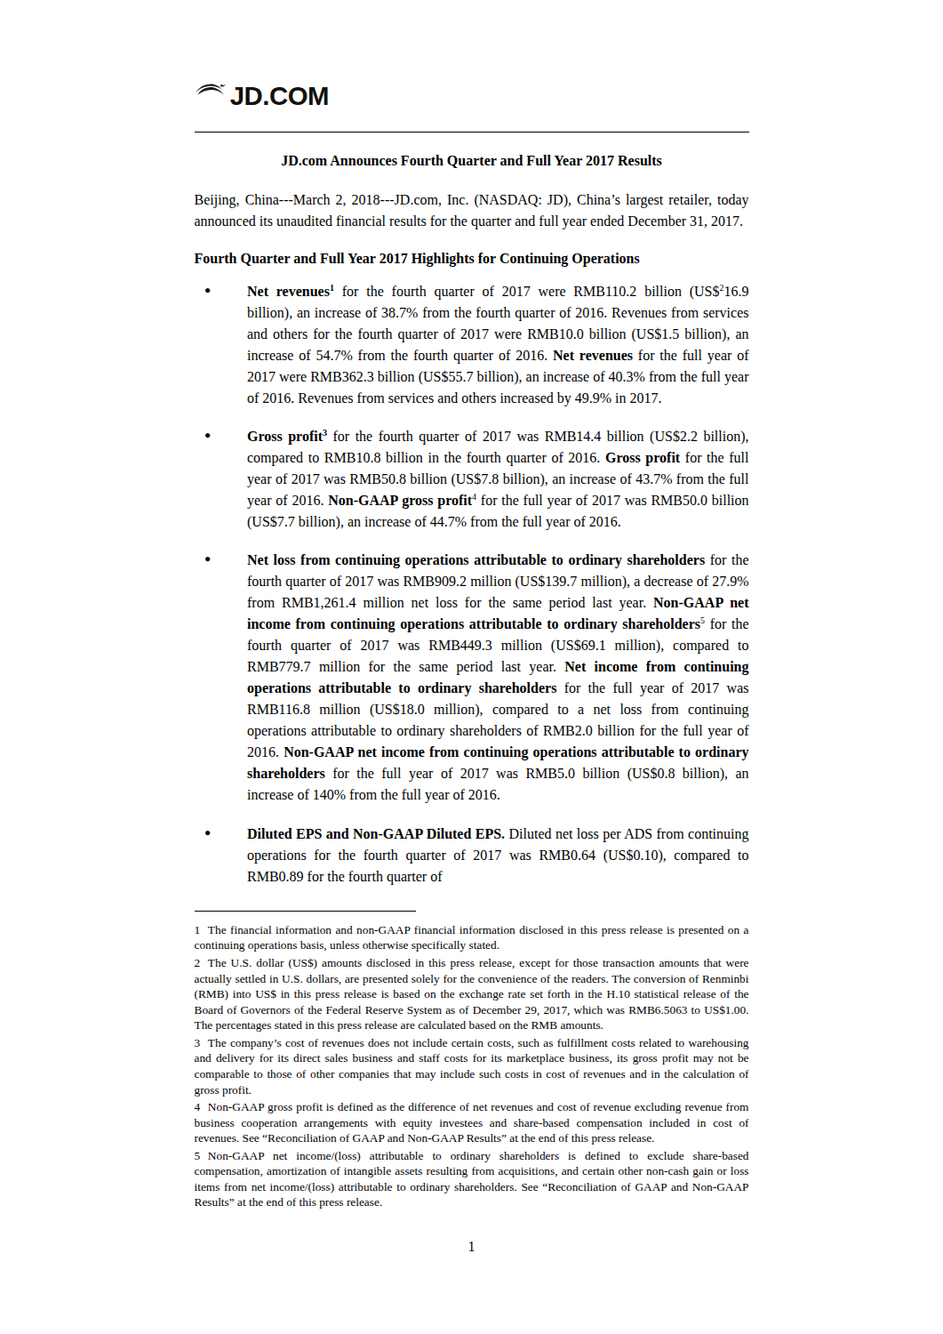JD. COM
JD.com Announces Fourth Quarter and Full Year 2017 Results
Beijing, China---March 2, 2018---JD.com, Inc. (NASDAQ: JD), China’s largest retailer, today announced its unaudited financial results for the quarter and full year ended December 31, 2017.
Fourth Quarter and Full Year 2017 Highlights for Continuing Operations
Net revenues1 for the fourth quarter of 2017 were RMB110.2 billion (US$216.9 billion), an increase of 38.7% from the fourth quarter of 2016. Revenues from services and others for the fourth quarter of 2017 were RMB10.0 billion (US$1.5 billion), an increase of 54.7% from the fourth quarter of 2016. Net revenues for the full year of 2017 were RMB362.3 billion (US$55.7 billion), an increase of 40.3% from the full year of 2016. Revenues from services and others increased by 49.9% in 2017.
Gross profit3 for the fourth quarter of 2017 was RMB14.4 billion (US$2.2 billion), compared to RMB10.8 billion in the fourth quarter of 2016. Gross profit for the full year of 2017 was RMB50.8 billion (US$7.8 billion), an increase of 43.7% from the full year of 2016. Non-GAAP gross profit4 for the full year of 2017 was RMB50.0 billion (US$7.7 billion), an increase of 44.7% from the full year of 2016.
Net loss from continuing operations attributable to ordinary shareholders for the fourth quarter of 2017 was RMB909.2 million (US$139.7 million), a decrease of 27.9% from RMB1,261.4 million net loss for the same period last year. Non-GAAP net income from continuing operations attributable to ordinary shareholders5 for the fourth quarter of 2017 was RMB449.3 million (US$69.1 million), compared to RMB779.7 million for the same period last year. Net income from continuing operations attributable to ordinary shareholders for the full year of 2017 was RMB116.8 million (US$18.0 million), compared to a net loss from continuing operations attributable to ordinary shareholders of RMB2.0 billion for the full year of 2016. Non-GAAP net income from continuing operations attributable to ordinary shareholders for the full year of 2017 was RMB5.0 billion (US$0.8 billion), an increase of 140% from the full year of 2016.
Diluted EPS and Non-GAAP Diluted EPS. Diluted net loss per ADS from continuing operations for the fourth quarter of 2017 was RMB0.64 (US$0.10), compared to RMB0.89 for the fourth quarter of
1 The financial information and non-GAAP financial information disclosed in this press release is presented on a continuing operations basis, unless otherwise specifically stated.
2 The U.S. dollar (US$) amounts disclosed in this press release, except for those transaction amounts that were actually settled in U.S. dollars, are presented solely for the convenience of the readers. The conversion of Renminbi (RMB) into US$ in this press release is based on the exchange rate set forth in the H.10 statistical release of the Board of Governors of the Federal Reserve System as of December 29, 2017, which was RMB6.5063 to US$1.00. The percentages stated in this press release are calculated based on the RMB amounts.
3 The company’s cost of revenues does not include certain costs, such as fulfillment costs related to warehousing and delivery for its direct sales business and staff costs for its marketplace business, its gross profit may not be comparable to those of other companies that may include such costs in cost of revenues and in the calculation of gross profit.
4 Non-GAAP gross profit is defined as the difference of net revenues and cost of revenue excluding revenue from business cooperation arrangements with equity investees and share-based compensation included in cost of revenues. See “Reconciliation of GAAP and Non-GAAP Results” at the end of this press release.
5 Non-GAAP net income/(loss) attributable to ordinary shareholders is defined to exclude share-based compensation, amortization of intangible assets resulting from acquisitions, and certain other non-cash gain or loss items from net income/(loss) attributable to ordinary shareholders. See “Reconciliation of GAAP and Non-GAAP Results” at the end of this press release.
1